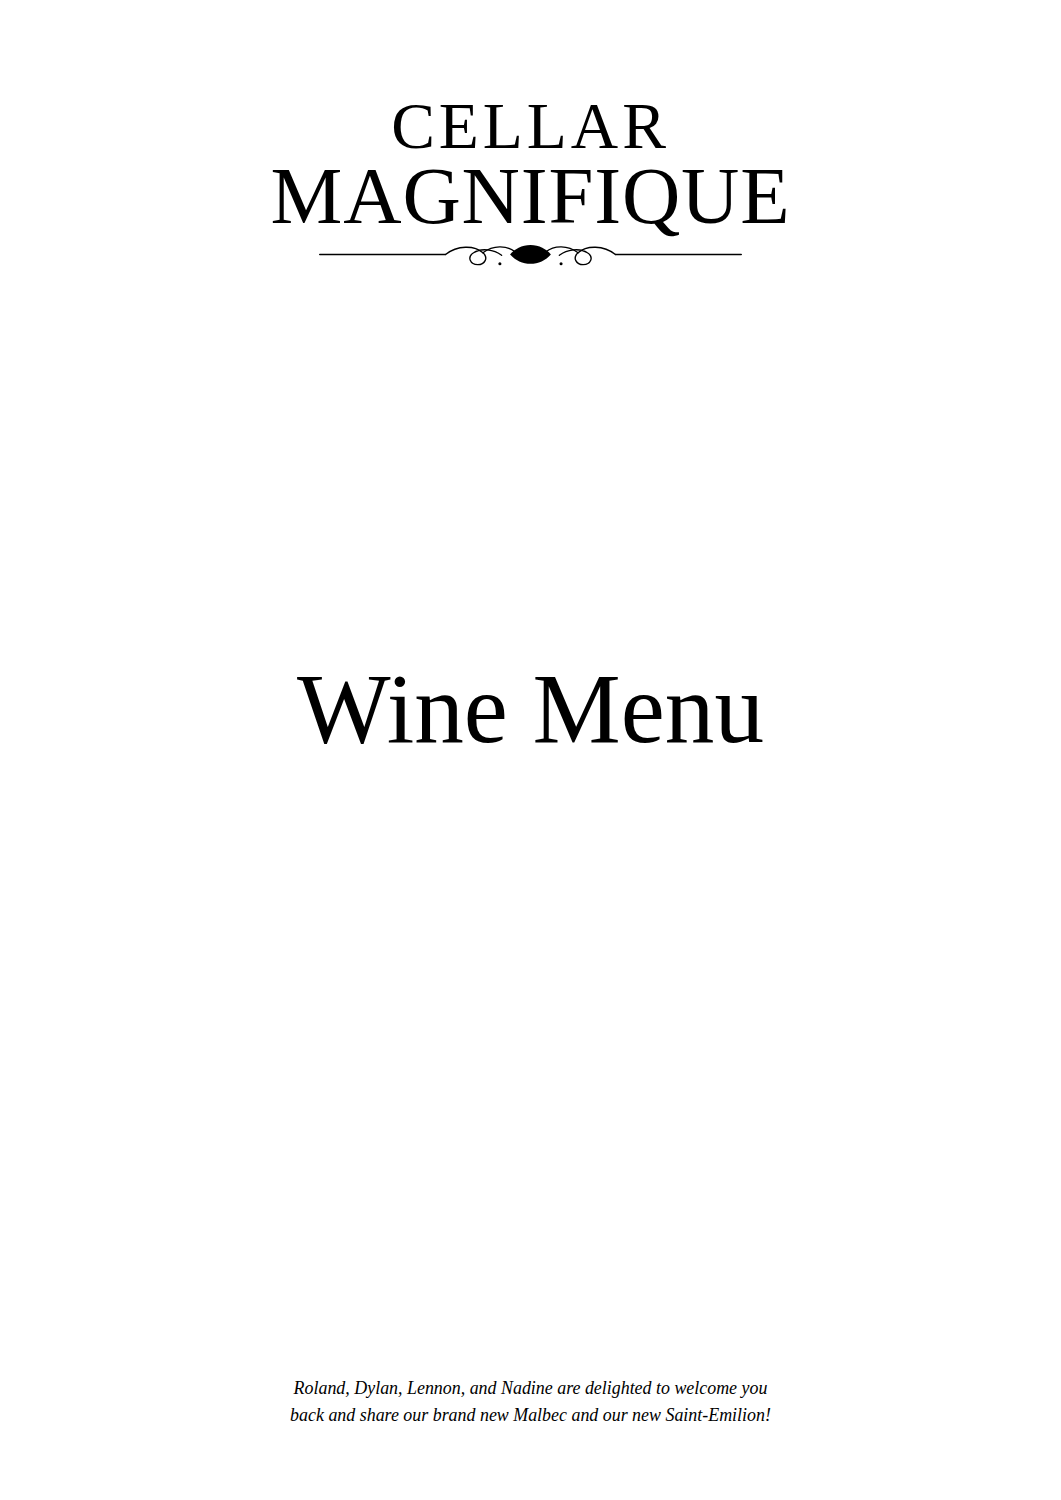CELLAR MAGNIFIQUE
Wine Menu
Roland, Dylan, Lennon, and Nadine are delighted to welcome you back and share our brand new Malbec and our new Saint-Emilion!